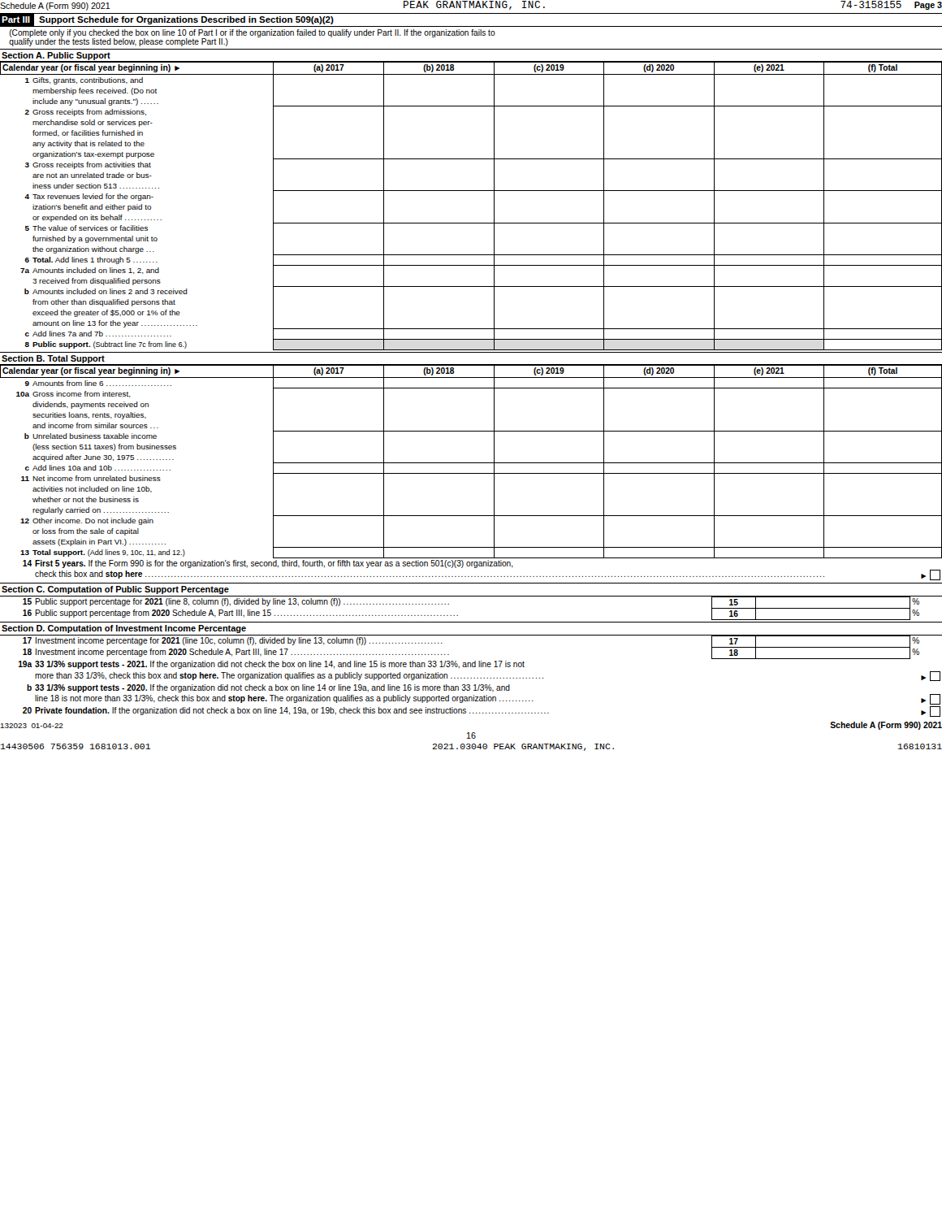Schedule A (Form 990) 2021
PEAK GRANTMAKING, INC.
74-3158155 Page 3
Part III
Support Schedule for Organizations Described in Section 509(a)(2)
(Complete only if you checked the box on line 10 of Part I or if the organization failed to qualify under Part II. If the organization fails to qualify under the tests listed below, please complete Part II.)
Section A. Public Support
| Calendar year (or fiscal year beginning in) ► | (a) 2017 | (b) 2018 | (c) 2019 | (d) 2020 | (e) 2021 | (f) Total |
| 1 | Gifts, grants, contributions, and | | | | | | |
| | membership fees received. (Do not |
| | include any "unusual grants.") ...... |
| 2 | Gross receipts from admissions, | | | | | | |
| | merchandise sold or services per- |
| | formed, or facilities furnished in |
| | any activity that is related to the |
| | organization's tax-exempt purpose |
| 3 | Gross receipts from activities that | | | | | | |
| | are not an unrelated trade or bus- |
| | iness under section 513 ............. |
| 4 | Tax revenues levied for the organ- | | | | | | |
| | ization's benefit and either paid to |
| | or expended on its behalf ............ |
| 5 | The value of services or facilities | | | | | | |
| | furnished by a governmental unit to |
| | the organization without charge ... |
| 6 | Total. Add lines 1 through 5 ........ | | | | | | |
| 7a | Amounts included on lines 1, 2, and | | | | | | |
| | 3 received from disqualified persons |
| b | Amounts included on lines 2 and 3 received | | | | | | |
| | from other than disqualified persons that |
| | exceed the greater of $5,000 or 1% of the |
| | amount on line 13 for the year .................. |
| c | Add lines 7a and 7b ..................... | | | | | | |
| 8 | Public support. (Subtract line 7c from line 6.) | | | | | | |
Section B. Total Support
| Calendar year (or fiscal year beginning in) ► | (a) 2017 | (b) 2018 | (c) 2019 | (d) 2020 | (e) 2021 | (f) Total |
| 9 | Amounts from line 6 ..................... | | | | | | |
| 10a | Gross income from interest, | | | | | | |
| | dividends, payments received on |
| | securities loans, rents, royalties, |
| | and income from similar sources ... |
| b | Unrelated business taxable income | | | | | | |
| | (less section 511 taxes) from businesses |
| | acquired after June 30, 1975 ............ |
| c | Add lines 10a and 10b .................. | | | | | | |
| 11 | Net income from unrelated business | | | | | | |
| | activities not included on line 10b, |
| | whether or not the business is |
| | regularly carried on ..................... |
| 12 | Other income. Do not include gain | | | | | | |
| | or loss from the sale of capital |
| | assets (Explain in Part VI.) ............ |
| 13 | Total support. (Add lines 9, 10c, 11, and 12.) | | | | | | |
| 14 | First 5 years. If the Form 990 is for the organization's first, second, third, fourth, or fifth tax year as a section 501(c)(3) organization, |
| | check this box and stop here ................................................................................................................................................................................................................. ► |
Section C. Computation of Public Support Percentage
| 15 | Public support percentage for 2021 (line 8, column (f), divided by line 13, column (f)) ................................. | 15 | | % |
| 16 | Public support percentage from 2020 Schedule A, Part III, line 15 ......................................................... | 16 | | % |
Section D. Computation of Investment Income Percentage
| 17 | Investment income percentage for 2021 (line 10c, column (f), divided by line 13, column (f)) ....................... | 17 | | % |
| 18 | Investment income percentage from 2020 Schedule A, Part III, line 17 ................................................. | 18 | | % |
| 19a | 33 1/3% support tests - 2021. If the organization did not check the box on line 14, and line 15 is more than 33 1/3%, and line 17 is not | |
| | more than 33 1/3%, check this box and stop here. The organization qualifies as a publicly supported organization ............................. | ► |
| b | 33 1/3% support tests - 2020. If the organization did not check a box on line 14 or line 19a, and line 16 is more than 33 1/3%, and | |
| | line 18 is not more than 33 1/3%, check this box and stop here. The organization qualifies as a publicly supported organization ........... | ► |
| 20 | Private foundation. If the organization did not check a box on line 14, 19a, or 19b, check this box and see instructions ......................... | ► |
132023 01-04-22
Schedule A (Form 990) 2021
16
14430506 756359 1681013.001
2021.03040 PEAK GRANTMAKING, INC.
16810131